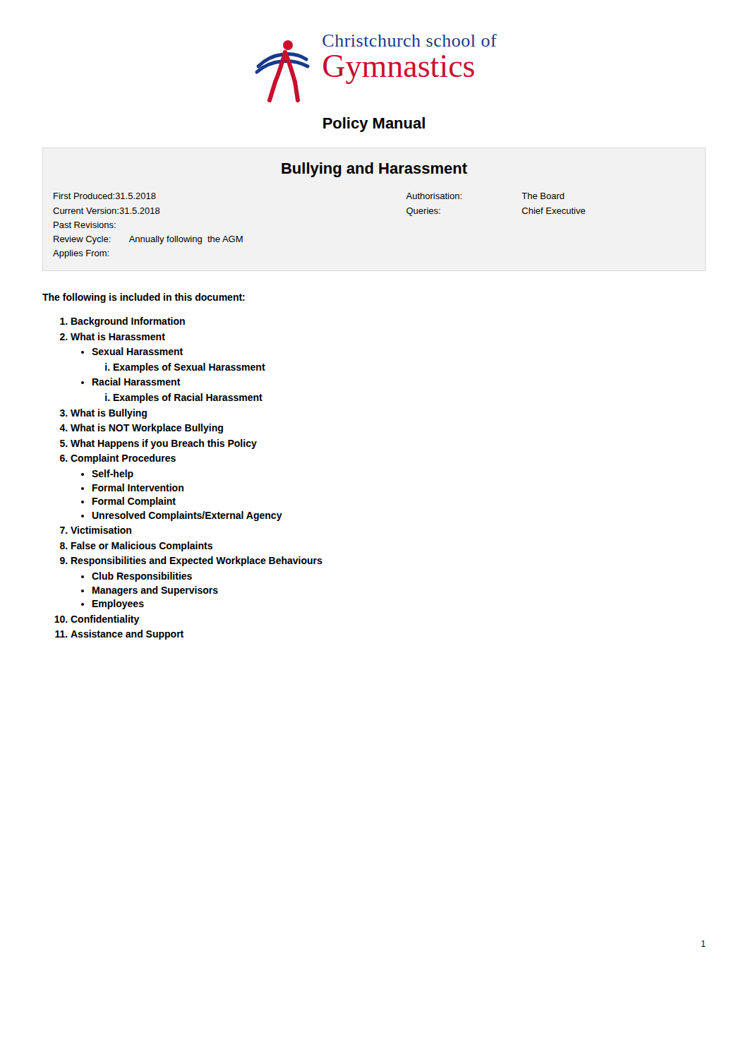Christchurch school of
Gymnastics
Policy Manual
Bullying and Harassment
| First Produced:31.5.2018 | Authorisation: | The Board |
| Current Version:31.5.2018 | Queries: | Chief Executive |
| Past Revisions: | | |
| Review Cycle: Annually following the AGM | | |
| Applies From: | | |
The following is included in this document:
Background Information
What is Harassment
Sexual Harassment
Examples of Sexual Harassment
Racial Harassment
Examples of Racial Harassment
What is Bullying
What is NOT Workplace Bullying
What Happens if you Breach this Policy
Complaint Procedures
Self-help
Formal Intervention
Formal Complaint
Unresolved Complaints/External Agency
Victimisation
False or Malicious Complaints
Responsibilities and Expected Workplace Behaviours
Club Responsibilities
Managers and Supervisors
Employees
Confidentiality
Assistance and Support
1